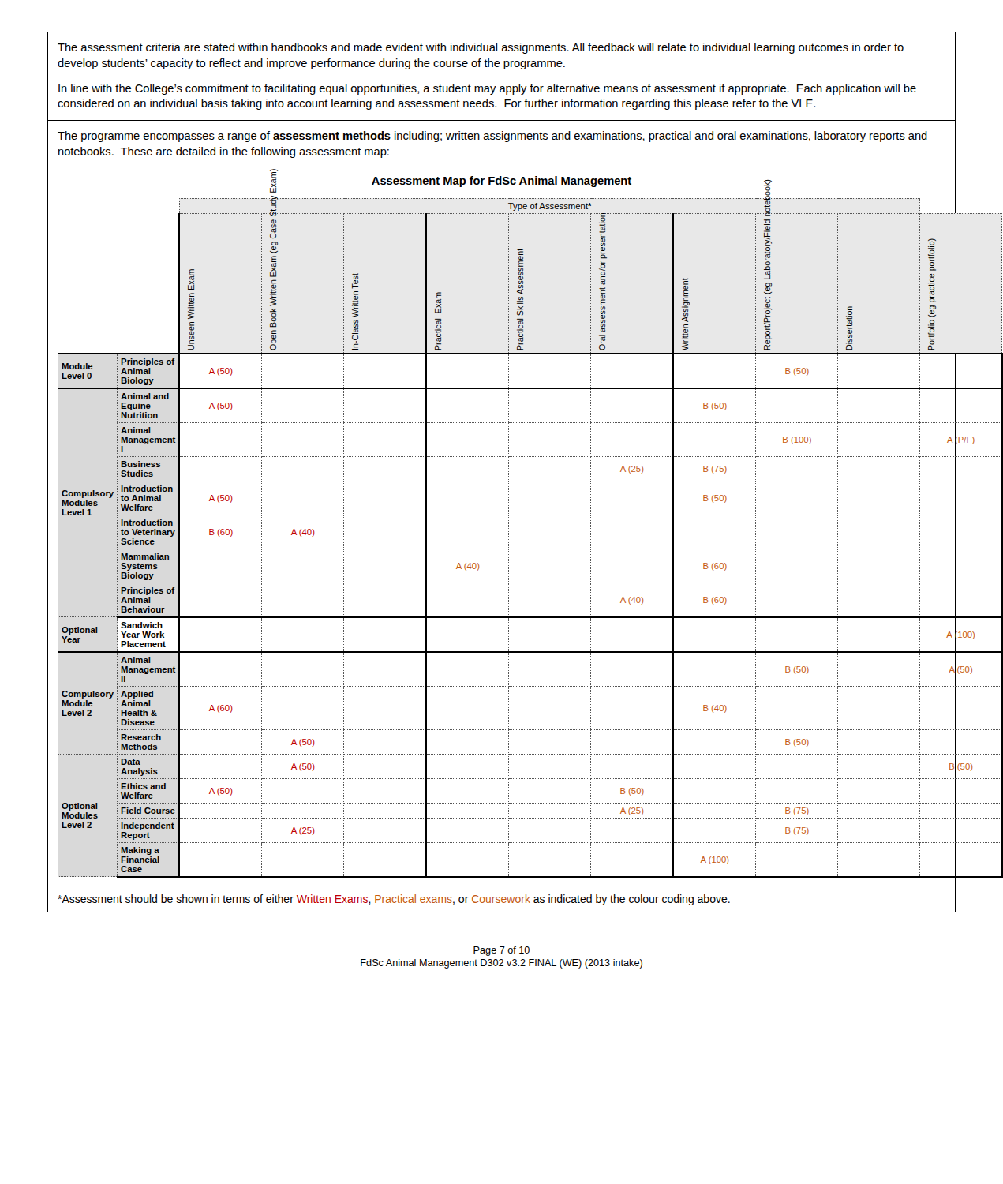The assessment criteria are stated within handbooks and made evident with individual assignments. All feedback will relate to individual learning outcomes in order to develop students’ capacity to reflect and improve performance during the course of the programme.
In line with the College’s commitment to facilitating equal opportunities, a student may apply for alternative means of assessment if appropriate. Each application will be considered on an individual basis taking into account learning and assessment needs. For further information regarding this please refer to the VLE.
The programme encompasses a range of assessment methods including; written assignments and examinations, practical and oral examinations, laboratory reports and notebooks. These are detailed in the following assessment map:
Assessment Map for FdSc Animal Management
| | | Type of Assessment * |
| | | Unseen Written Exam | Open Book Written Exam (eg Case Study Exam) | In-Class Written Test | Practical Exam | Practical Skills Assessment | Oral assessment and/or presentation | Written Assignment | Report/Project (eg Laboratory/Field notebook) | Dissertation | Portfolio (eg practice portfolio) |
| Module Level 0 | Principles of Animal Biology | A (50) | | | | | | | B (50) | | |
| Compulsory Modules Level 1 | Animal and Equine Nutrition | A (50) | | | | | | B (50) | | | |
| Animal Management I | | | | | | | | B (100) | | A (P/F) |
| Business Studies | | | | | | A (25) | B (75) | | | |
| Introduction to Animal Welfare | A (50) | | | | | | B (50) | | | |
| Introduction to Veterinary Science | B (60) | A (40) | | | | | | | | |
| Mammalian Systems Biology | | | | A (40) | | | B (60) | | | |
| Principles of Animal Behaviour | | | | | | A (40) | B (60) | | | |
| Optional Year | Sandwich Year Work Placement | | | | | | | | | | A (100) |
| Compulsory Module Level 2 | Animal Management II | | | | | | | | B (50) | | A (50) |
| Applied Animal Health & Disease | A (60) | | | | | | B (40) | | | |
| Research Methods | | A (50) | | | | | | B (50) | | |
| Optional Modules Level 2 | Data Analysis | | A (50) | | | | | | | | B (50) |
| Ethics and Welfare | A (50) | | | | | B (50) | | | | |
| Field Course | | | | | | A (25) | | B (75) | | |
| Independent Report | | A (25) | | | | | | B (75) | | |
| Making a Financial Case | | | | | | | A (100) | | | |
*Assessment should be shown in terms of either Written Exams, Practical exams, or Coursework as indicated by the colour coding above.
Page 7 of 10
FdSc Animal Management D302 v3.2 FINAL (WE) (2013 intake)